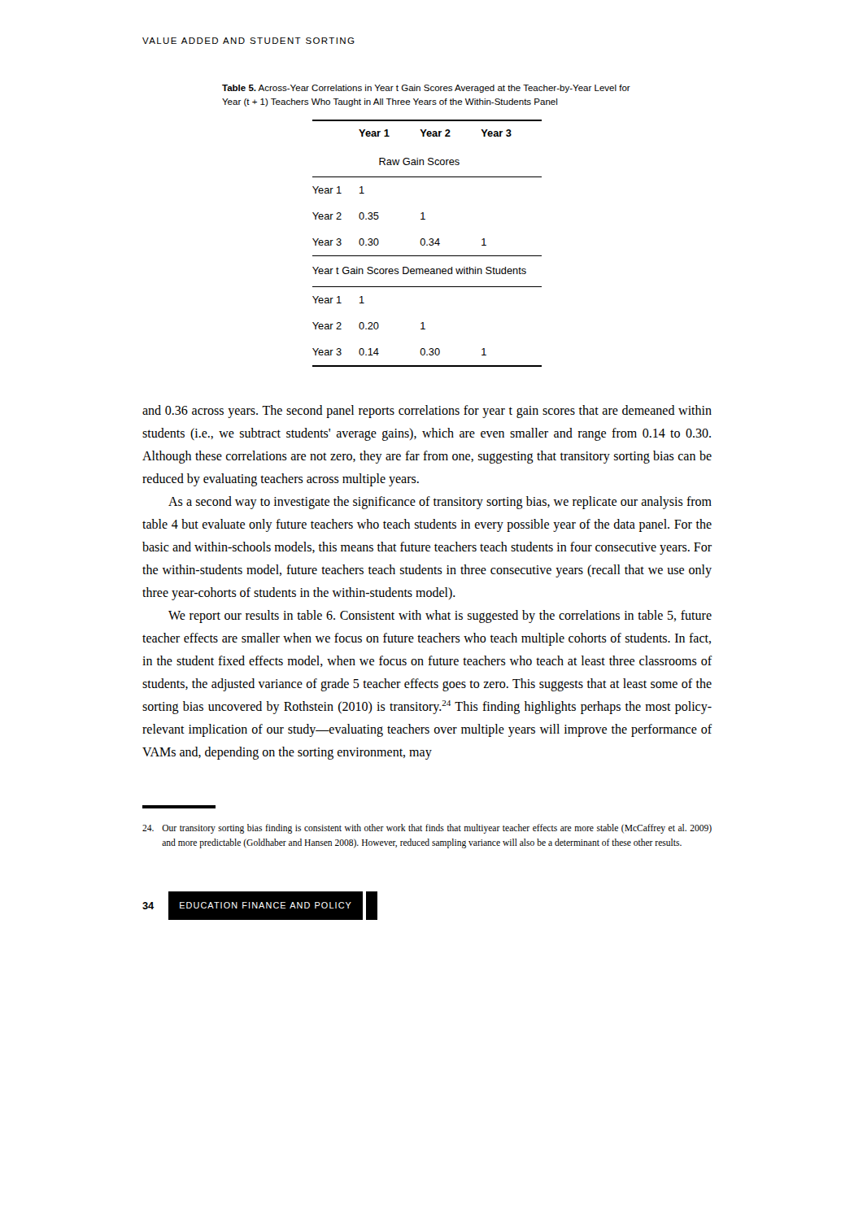Value Added and Student Sorting
Table 5. Across-Year Correlations in Year t Gain Scores Averaged at the Teacher-by-Year Level for Year (t + 1) Teachers Who Taught in All Three Years of the Within-Students Panel
| | Year 1 | Year 2 | Year 3 |
| --- | --- | --- | --- |
| Raw Gain Scores |
| Year 1 | 1 | | |
| Year 2 | 0.35 | 1 | |
| Year 3 | 0.30 | 0.34 | 1 |
| Year t Gain Scores Demeaned within Students |
| Year 1 | 1 | | |
| Year 2 | 0.20 | 1 | |
| Year 3 | 0.14 | 0.30 | 1 |
and 0.36 across years. The second panel reports correlations for year t gain scores that are demeaned within students (i.e., we subtract students' average gains), which are even smaller and range from 0.14 to 0.30. Although these correlations are not zero, they are far from one, suggesting that transitory sorting bias can be reduced by evaluating teachers across multiple years.
As a second way to investigate the significance of transitory sorting bias, we replicate our analysis from table 4 but evaluate only future teachers who teach students in every possible year of the data panel. For the basic and within-schools models, this means that future teachers teach students in four consecutive years. For the within-students model, future teachers teach students in three consecutive years (recall that we use only three year-cohorts of students in the within-students model).
We report our results in table 6. Consistent with what is suggested by the correlations in table 5, future teacher effects are smaller when we focus on future teachers who teach multiple cohorts of students. In fact, in the student fixed effects model, when we focus on future teachers who teach at least three classrooms of students, the adjusted variance of grade 5 teacher effects goes to zero. This suggests that at least some of the sorting bias uncovered by Rothstein (2010) is transitory.24 This finding highlights perhaps the most policy-relevant implication of our study—evaluating teachers over multiple years will improve the performance of VAMs and, depending on the sorting environment, may
24. Our transitory sorting bias finding is consistent with other work that finds that multiyear teacher effects are more stable (McCaffrey et al. 2009) and more predictable (Goldhaber and Hansen 2008). However, reduced sampling variance will also be a determinant of these other results.
34
Education Finance and Policy